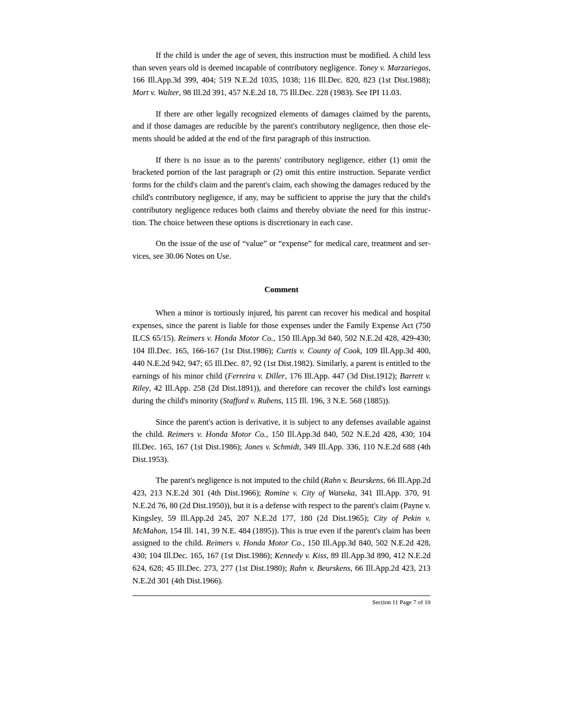If the child is under the age of seven, this instruction must be modified. A child less than seven years old is deemed incapable of contributory negligence. Toney v. Marzariegos, 166 Ill.App.3d 399, 404; 519 N.E.2d 1035, 1038; 116 Ill.Dec. 820, 823 (1st Dist.1988); Mort v. Walter, 98 Ill.2d 391, 457 N.E.2d 18, 75 Ill.Dec. 228 (1983). See IPI 11.03.
If there are other legally recognized elements of damages claimed by the parents, and if those damages are reducible by the parent's contributory negligence, then those elements should be added at the end of the first paragraph of this instruction.
If there is no issue as to the parents' contributory negligence, either (1) omit the bracketed portion of the last paragraph or (2) omit this entire instruction. Separate verdict forms for the child's claim and the parent's claim, each showing the damages reduced by the child's contributory negligence, if any, may be sufficient to apprise the jury that the child's contributory negligence reduces both claims and thereby obviate the need for this instruction. The choice between these options is discretionary in each case.
On the issue of the use of “value” or “expense” for medical care, treatment and services, see 30.06 Notes on Use.
Comment
When a minor is tortiously injured, his parent can recover his medical and hospital expenses, since the parent is liable for those expenses under the Family Expense Act (750 ILCS 65/15). Reimers v. Honda Motor Co., 150 Ill.App.3d 840, 502 N.E.2d 428, 429-430; 104 Ill.Dec. 165, 166-167 (1st Dist.1986); Curtis v. County of Cook, 109 Ill.App.3d 400, 440 N.E.2d 942, 947; 65 Ill.Dec. 87, 92 (1st Dist.1982). Similarly, a parent is entitled to the earnings of his minor child (Ferreira v. Diller, 176 Ill.App. 447 (3d Dist.1912); Barrett v. Riley, 42 Ill.App. 258 (2d Dist.1891)), and therefore can recover the child's lost earnings during the child's minority (Stafford v. Rubens, 115 Ill. 196, 3 N.E. 568 (1885)).
Since the parent's action is derivative, it is subject to any defenses available against the child. Reimers v. Honda Motor Co., 150 Ill.App.3d 840, 502 N.E.2d 428, 430; 104 Ill.Dec. 165, 167 (1st Dist.1986); Jones v. Schmidt, 349 Ill.App. 336, 110 N.E.2d 688 (4th Dist.1953).
The parent's negligence is not imputed to the child (Rahn v. Beurskens, 66 Ill.App.2d 423, 213 N.E.2d 301 (4th Dist.1966); Romine v. City of Watseka, 341 Ill.App. 370, 91 N.E.2d 76, 80 (2d Dist.1950)), but it is a defense with respect to the parent's claim (Payne v. Kingsley, 59 Ill.App.2d 245, 207 N.E.2d 177, 180 (2d Dist.1965); City of Pekin v. McMahon, 154 Ill. 141, 39 N.E. 484 (1895)). This is true even if the parent's claim has been assigned to the child. Reimers v. Honda Motor Co., 150 Ill.App.3d 840, 502 N.E.2d 428, 430; 104 Ill.Dec. 165, 167 (1st Dist.1986); Kennedy v. Kiss, 89 Ill.App.3d 890, 412 N.E.2d 624, 628; 45 Ill.Dec. 273, 277 (1st Dist.1980); Rahn v. Beurskens, 66 Ill.App.2d 423, 213 N.E.2d 301 (4th Dist.1966).
Section 11 Page 7 of 10